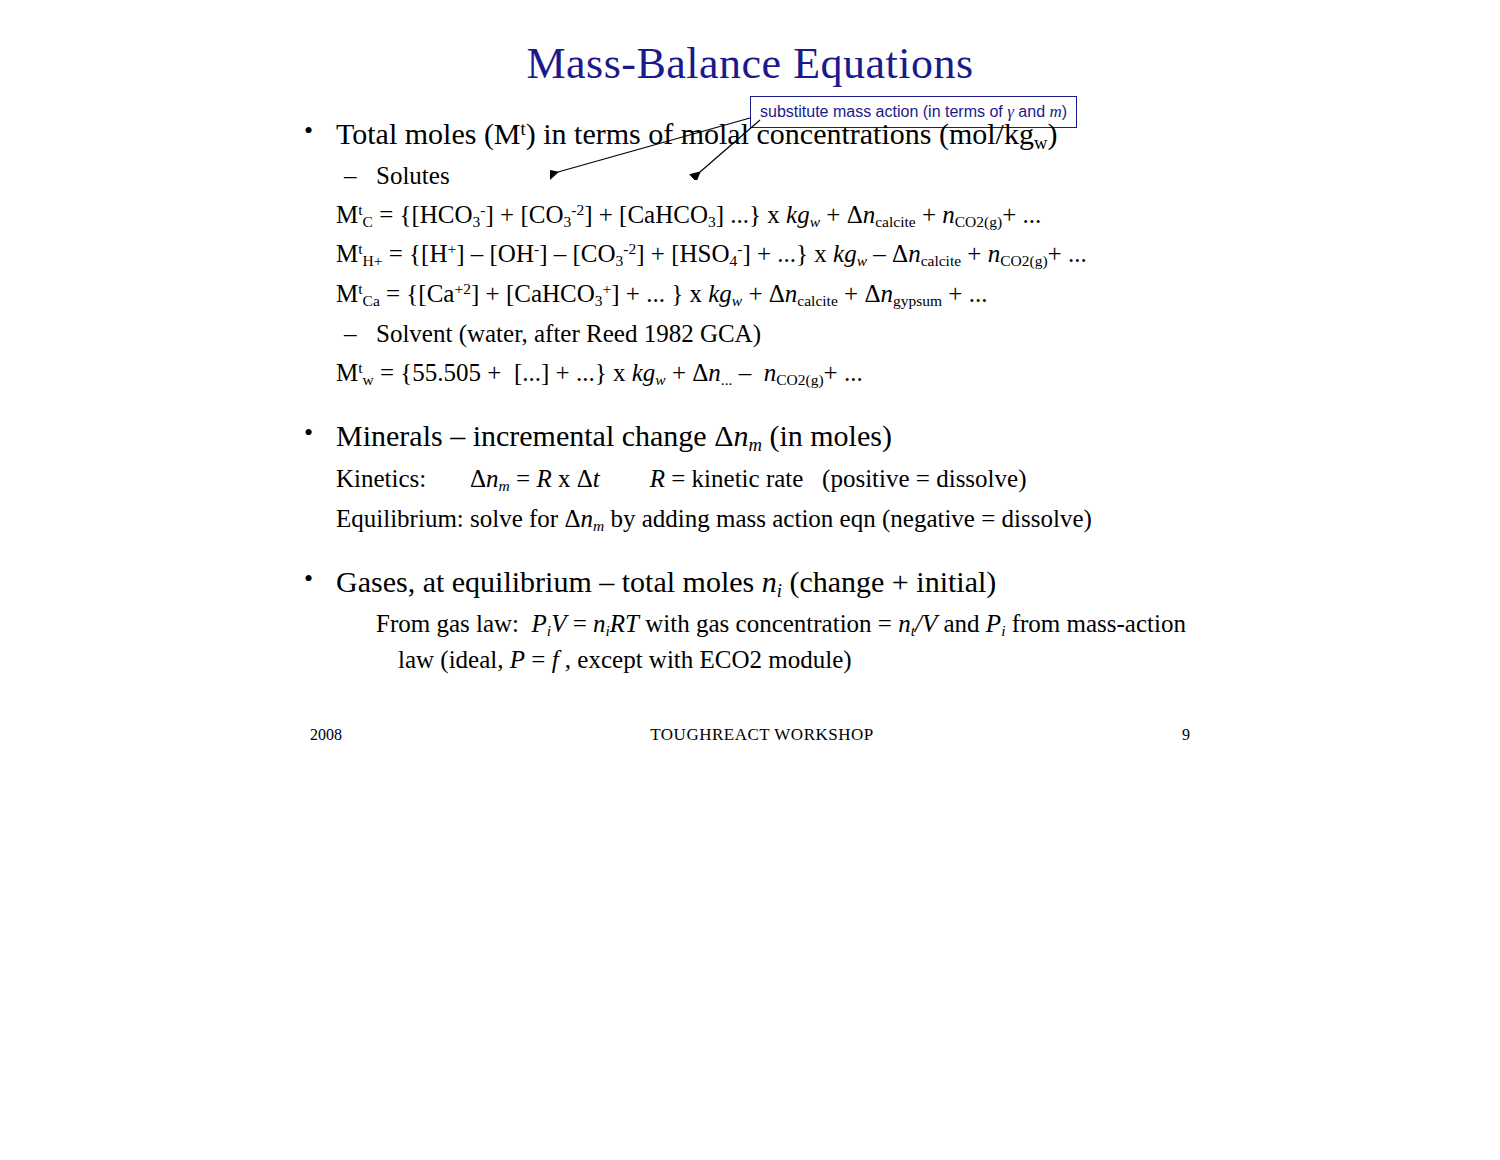Mass-Balance Equations
substitute mass action (in terms of γ and m)
Total moles (Mt) in terms of molal concentrations (mol/kgw)
Solutes
MtC = {[HCO3-] + [CO3-2] + [CaHCO3] ...} x kgw + Δncalcite + nCO2(g)+ ...
MtH+ = {[H+] – [OH-] – [CO3-2] + [HSO4-] + ...} x kgw – Δncalcite + nCO2(g)+ ...
MtCa = {[Ca+2] + [CaHCO3+] + ... } x kgw + Δncalcite + Δngypsum + ...
Solvent (water, after Reed 1982 GCA)
Mtw = {55.505 + [...] + ...} x kgw + Δn... – nCO2(g)+ ...
Minerals – incremental change Δnm (in moles)
Kinetics: Δnm = R x Δt R = kinetic rate (positive = dissolve)
Equilibrium: solve for Δnm by adding mass action eqn (negative = dissolve)
Gases, at equilibrium – total moles ni (change + initial)
From gas law: PiV = niRT with gas concentration = nt/V and Pi from mass-action law (ideal, P = f , except with ECO2 module)
2008 TOUGHREACT WORKSHOP 9